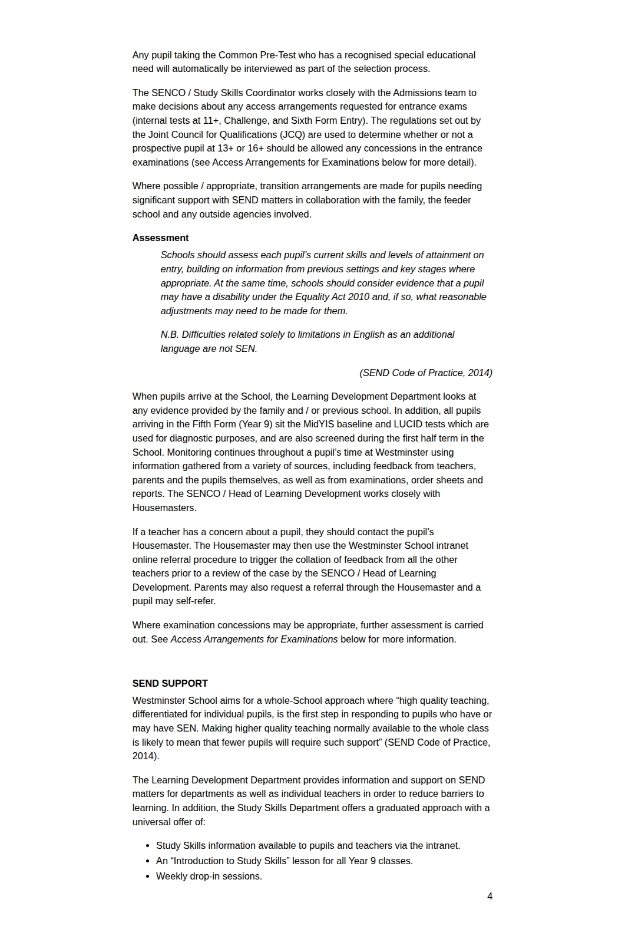Any pupil taking the Common Pre-Test who has a recognised special educational need will automatically be interviewed as part of the selection process.
The SENCO / Study Skills Coordinator works closely with the Admissions team to make decisions about any access arrangements requested for entrance exams (internal tests at 11+, Challenge, and Sixth Form Entry). The regulations set out by the Joint Council for Qualifications (JCQ) are used to determine whether or not a prospective pupil at 13+ or 16+ should be allowed any concessions in the entrance examinations (see Access Arrangements for Examinations below for more detail).
Where possible / appropriate, transition arrangements are made for pupils needing significant support with SEND matters in collaboration with the family, the feeder school and any outside agencies involved.
Assessment
Schools should assess each pupil’s current skills and levels of attainment on entry, building on information from previous settings and key stages where appropriate. At the same time, schools should consider evidence that a pupil may have a disability under the Equality Act 2010 and, if so, what reasonable adjustments may need to be made for them.
N.B. Difficulties related solely to limitations in English as an additional language are not SEN.
(SEND Code of Practice, 2014)
When pupils arrive at the School, the Learning Development Department looks at any evidence provided by the family and / or previous school. In addition, all pupils arriving in the Fifth Form (Year 9) sit the MidYIS baseline and LUCID tests which are used for diagnostic purposes, and are also screened during the first half term in the School. Monitoring continues throughout a pupil’s time at Westminster using information gathered from a variety of sources, including feedback from teachers, parents and the pupils themselves, as well as from examinations, order sheets and reports. The SENCO / Head of Learning Development works closely with Housemasters.
If a teacher has a concern about a pupil, they should contact the pupil’s Housemaster. The Housemaster may then use the Westminster School intranet online referral procedure to trigger the collation of feedback from all the other teachers prior to a review of the case by the SENCO / Head of Learning Development. Parents may also request a referral through the Housemaster and a pupil may self-refer.
Where examination concessions may be appropriate, further assessment is carried out. See Access Arrangements for Examinations below for more information.
SEND SUPPORT
Westminster School aims for a whole-School approach where “high quality teaching, differentiated for individual pupils, is the first step in responding to pupils who have or may have SEN. Making higher quality teaching normally available to the whole class is likely to mean that fewer pupils will require such support” (SEND Code of Practice, 2014).
The Learning Development Department provides information and support on SEND matters for departments as well as individual teachers in order to reduce barriers to learning. In addition, the Study Skills Department offers a graduated approach with a universal offer of:
Study Skills information available to pupils and teachers via the intranet.
An “Introduction to Study Skills” lesson for all Year 9 classes.
Weekly drop-in sessions.
4